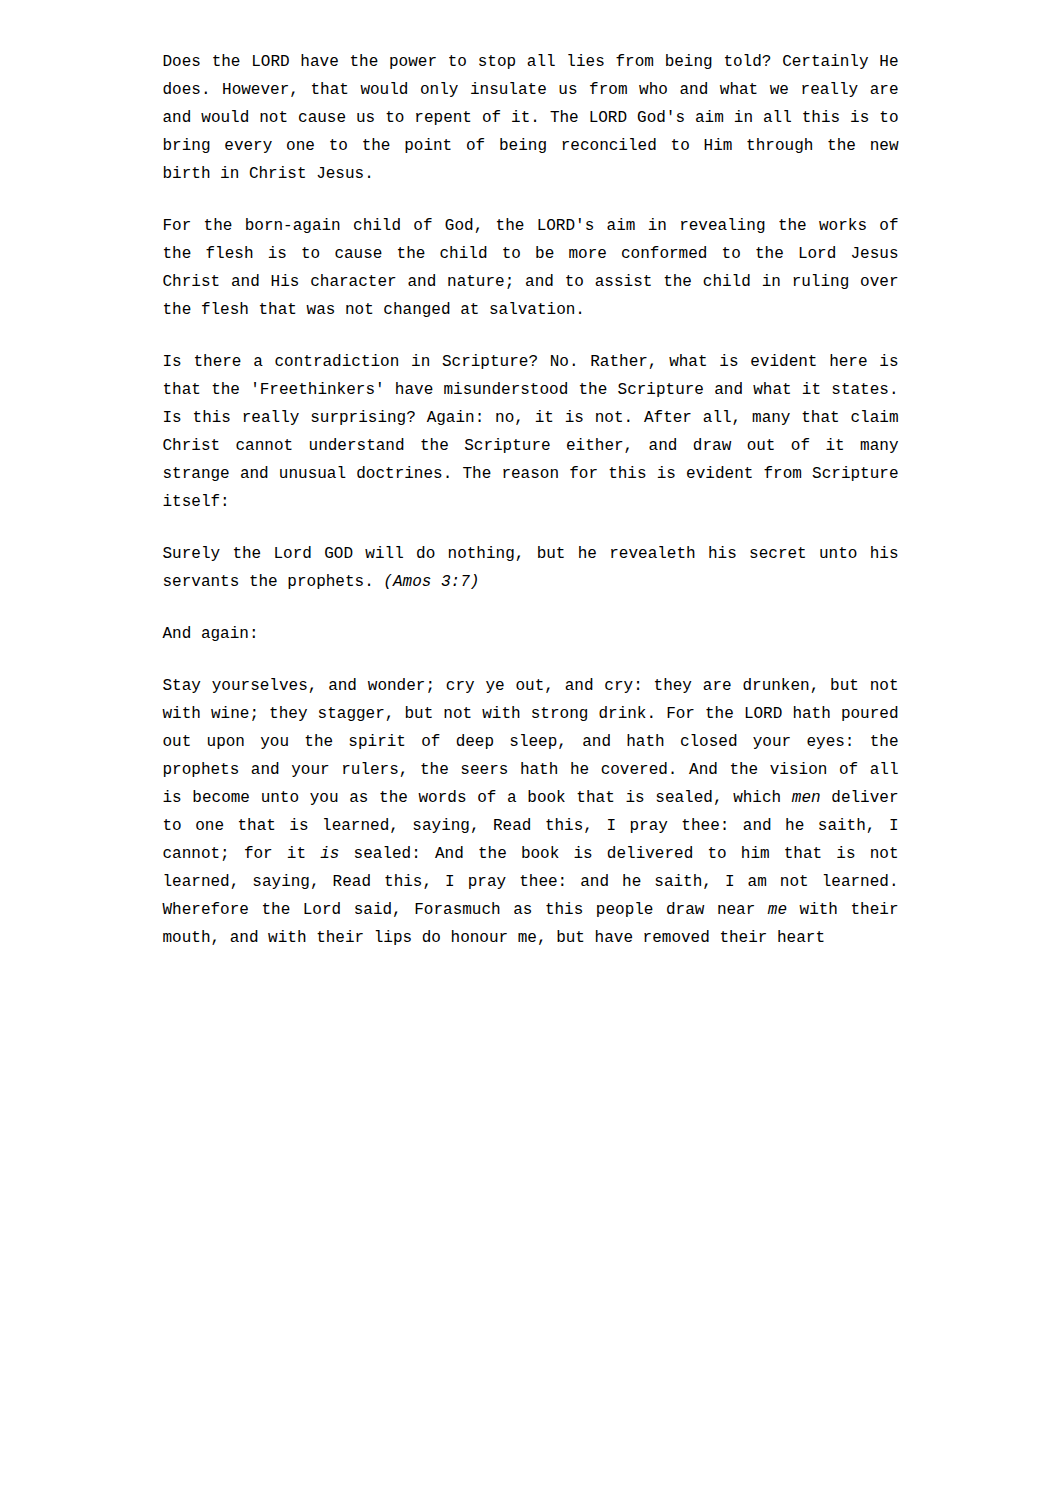Does the LORD have the power to stop all lies from being told? Certainly He does. However, that would only insulate us from who and what we really are and would not cause us to repent of it. The LORD God's aim in all this is to bring every one to the point of being reconciled to Him through the new birth in Christ Jesus.
For the born-again child of God, the LORD's aim in revealing the works of the flesh is to cause the child to be more conformed to the Lord Jesus Christ and His character and nature; and to assist the child in ruling over the flesh that was not changed at salvation.
Is there a contradiction in Scripture? No. Rather, what is evident here is that the 'Freethinkers' have misunderstood the Scripture and what it states. Is this really surprising? Again: no, it is not. After all, many that claim Christ cannot understand the Scripture either, and draw out of it many strange and unusual doctrines. The reason for this is evident from Scripture itself:
Surely the Lord GOD will do nothing, but he revealeth his secret unto his servants the prophets. (Amos 3:7)
And again:
Stay yourselves, and wonder; cry ye out, and cry: they are drunken, but not with wine; they stagger, but not with strong drink. For the LORD hath poured out upon you the spirit of deep sleep, and hath closed your eyes: the prophets and your rulers, the seers hath he covered. And the vision of all is become unto you as the words of a book that is sealed, which men deliver to one that is learned, saying, Read this, I pray thee: and he saith, I cannot; for it is sealed: And the book is delivered to him that is not learned, saying, Read this, I pray thee: and he saith, I am not learned. Wherefore the Lord said, Forasmuch as this people draw near me with their mouth, and with their lips do honour me, but have removed their heart